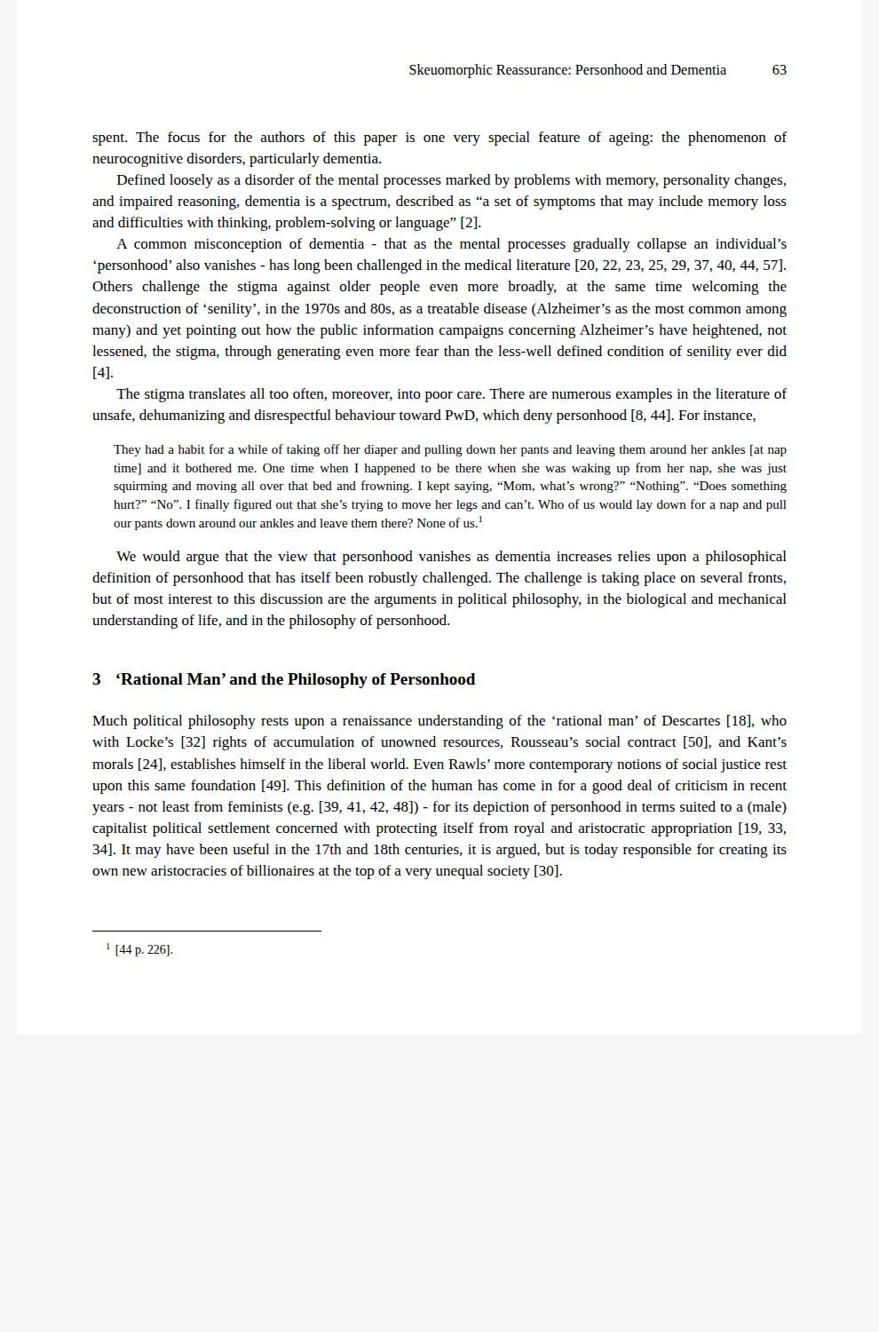Skeuomorphic Reassurance: Personhood and Dementia 63
spent. The focus for the authors of this paper is one very special feature of ageing: the phenomenon of neurocognitive disorders, particularly dementia.
Defined loosely as a disorder of the mental processes marked by problems with memory, personality changes, and impaired reasoning, dementia is a spectrum, described as “a set of symptoms that may include memory loss and difficulties with thinking, problem-solving or language” [2].
A common misconception of dementia - that as the mental processes gradually collapse an individual’s ‘personhood’ also vanishes - has long been challenged in the medical literature [20, 22, 23, 25, 29, 37, 40, 44, 57]. Others challenge the stigma against older people even more broadly, at the same time welcoming the deconstruction of ‘senility’, in the 1970s and 80s, as a treatable disease (Alzheimer’s as the most common among many) and yet pointing out how the public information campaigns concerning Alzheimer’s have heightened, not lessened, the stigma, through generating even more fear than the less-well defined condition of senility ever did [4].
The stigma translates all too often, moreover, into poor care. There are numerous examples in the literature of unsafe, dehumanizing and disrespectful behaviour toward PwD, which deny personhood [8, 44]. For instance,
They had a habit for a while of taking off her diaper and pulling down her pants and leaving them around her ankles [at nap time] and it bothered me. One time when I happened to be there when she was waking up from her nap, she was just squirming and moving all over that bed and frowning. I kept saying, “Mom, what’s wrong?” “Nothing”. “Does something hurt?” “No”. I finally figured out that she’s trying to move her legs and can’t. Who of us would lay down for a nap and pull our pants down around our ankles and leave them there? None of us.1
We would argue that the view that personhood vanishes as dementia increases relies upon a philosophical definition of personhood that has itself been robustly challenged. The challenge is taking place on several fronts, but of most interest to this discussion are the arguments in political philosophy, in the biological and mechanical understanding of life, and in the philosophy of personhood.
3‘Rational Man’ and the Philosophy of Personhood
Much political philosophy rests upon a renaissance understanding of the ‘rational man’ of Descartes [18], who with Locke’s [32] rights of accumulation of unowned resources, Rousseau’s social contract [50], and Kant’s morals [24], establishes himself in the liberal world. Even Rawls’ more contemporary notions of social justice rest upon this same foundation [49]. This definition of the human has come in for a good deal of criticism in recent years - not least from feminists (e.g. [39, 41, 42, 48]) - for its depiction of personhood in terms suited to a (male) capitalist political settlement concerned with protecting itself from royal and aristocratic appropriation [19, 33, 34]. It may have been useful in the 17th and 18th centuries, it is argued, but is today responsible for creating its own new aristocracies of billionaires at the top of a very unequal society [30].
1[44 p. 226].